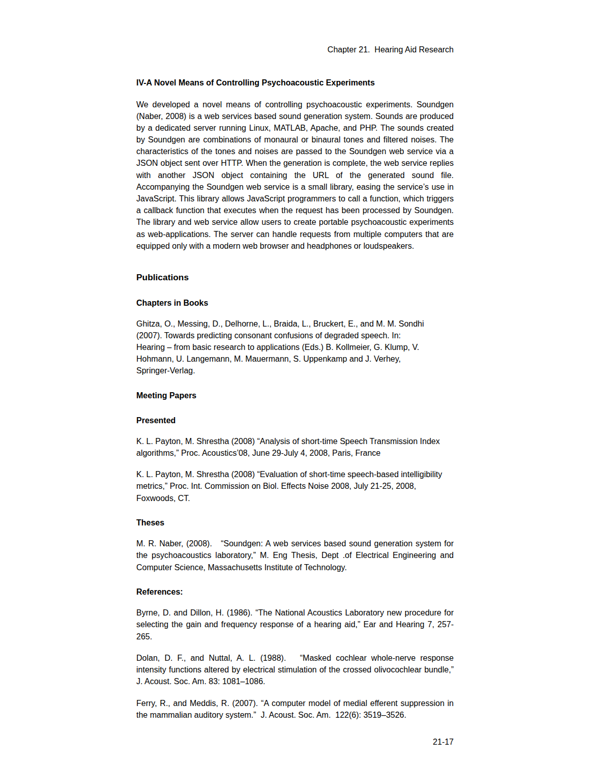Chapter 21. Hearing Aid Research
IV-A Novel Means of Controlling Psychoacoustic Experiments
We developed a novel means of controlling psychoacoustic experiments. Soundgen (Naber, 2008) is a web services based sound generation system. Sounds are produced by a dedicated server running Linux, MATLAB, Apache, and PHP. The sounds created by Soundgen are combinations of monaural or binaural tones and filtered noises. The characteristics of the tones and noises are passed to the Soundgen web service via a JSON object sent over HTTP. When the generation is complete, the web service replies with another JSON object containing the URL of the generated sound file. Accompanying the Soundgen web service is a small library, easing the service’s use in JavaScript. This library allows JavaScript programmers to call a function, which triggers a callback function that executes when the request has been processed by Soundgen. The library and web service allow users to create portable psychoacoustic experiments as web-applications. The server can handle requests from multiple computers that are equipped only with a modern web browser and headphones or loudspeakers.
Publications
Chapters in Books
Ghitza, O., Messing, D., Delhorne, L., Braida, L., Bruckert, E., and M. M. Sondhi
(2007). Towards predicting consonant confusions of degraded speech. In:
Hearing – from basic research to applications (Eds.) B. Kollmeier, G. Klump, V.
Hohmann, U. Langemann, M. Mauermann, S. Uppenkamp and J. Verhey,
Springer-Verlag.
Meeting Papers
Presented
K. L. Payton, M. Shrestha (2008) “Analysis of short-time Speech Transmission Index algorithms,” Proc. Acoustics’08, June 29-July 4, 2008, Paris, France
K. L. Payton, M. Shrestha (2008) “Evaluation of short-time speech-based intelligibility metrics,” Proc. Int. Commission on Biol. Effects Noise 2008, July 21-25, 2008, Foxwoods, CT.
Theses
M. R. Naber, (2008). “Soundgen: A web services based sound generation system for the psychoacoustics laboratory,” M. Eng Thesis, Dept .of Electrical Engineering and Computer Science, Massachusetts Institute of Technology.
References:
Byrne, D. and Dillon, H. (1986). “The National Acoustics Laboratory new procedure for selecting the gain and frequency response of a hearing aid,” Ear and Hearing 7, 257-265.
Dolan, D. F., and Nuttal, A. L. (1988). “Masked cochlear whole-nerve response intensity functions altered by electrical stimulation of the crossed olivocochlear bundle,” J. Acoust. Soc. Am. 83: 1081–1086.
Ferry, R., and Meddis, R. (2007). “A computer model of medial efferent suppression in the mammalian auditory system.” J. Acoust. Soc. Am. 122(6): 3519–3526.
21-17